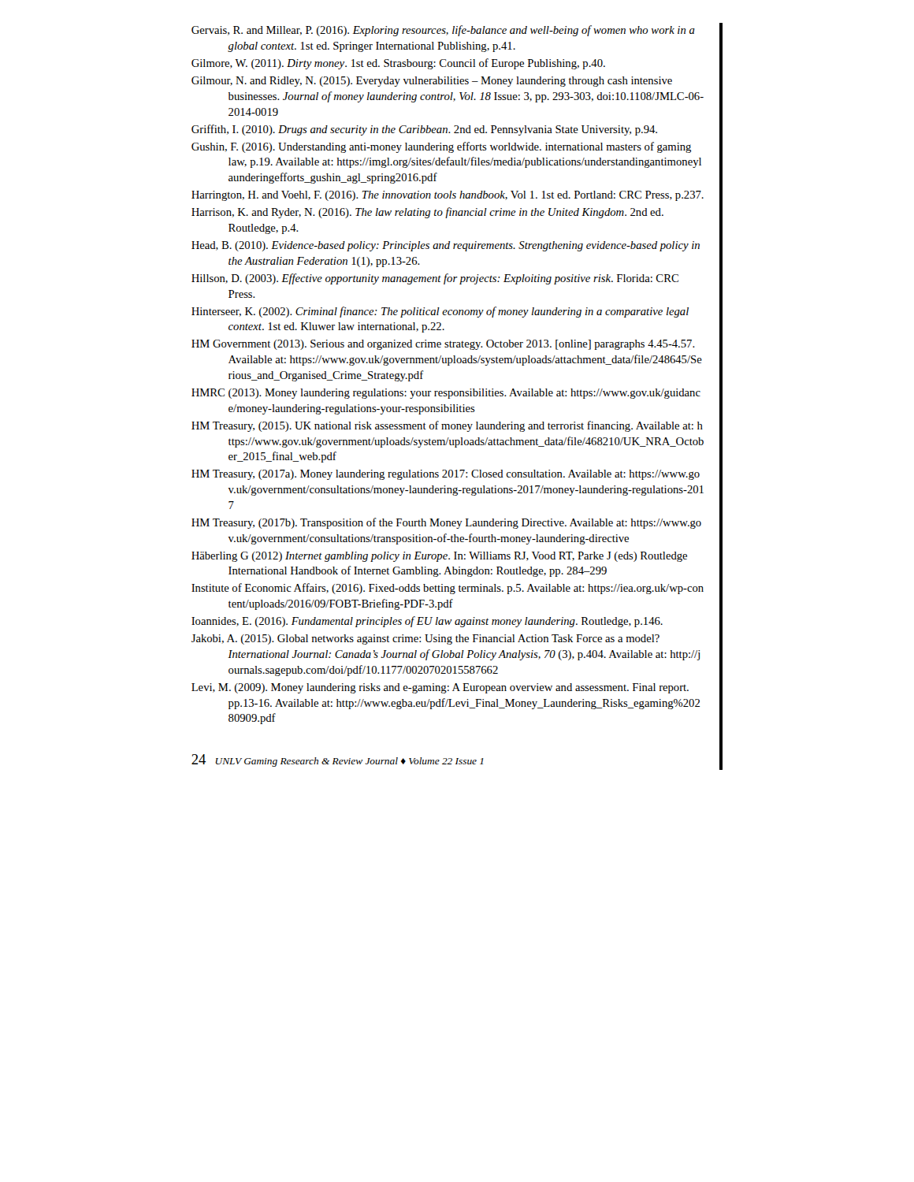Gervais, R. and Millear, P. (2016). Exploring resources, life-balance and well-being of women who work in a global context. 1st ed. Springer International Publishing, p.41.
Gilmore, W. (2011). Dirty money. 1st ed. Strasbourg: Council of Europe Publishing, p.40.
Gilmour, N. and Ridley, N. (2015). Everyday vulnerabilities – Money laundering through cash intensive businesses. Journal of money laundering control, Vol. 18 Issue: 3, pp. 293-303, doi:10.1108/JMLC-06-2014-0019
Griffith, I. (2010). Drugs and security in the Caribbean. 2nd ed. Pennsylvania State University, p.94.
Gushin, F. (2016). Understanding anti-money laundering efforts worldwide. international masters of gaming law, p.19. Available at: https://imgl.org/sites/default/files/media/publications/understandingantimoneylaunderingefforts_gushin_agl_spring2016.pdf
Harrington, H. and Voehl, F. (2016). The innovation tools handbook, Vol 1. 1st ed. Portland: CRC Press, p.237.
Harrison, K. and Ryder, N. (2016). The law relating to financial crime in the United Kingdom. 2nd ed. Routledge, p.4.
Head, B. (2010). Evidence-based policy: Principles and requirements. Strengthening evidence-based policy in the Australian Federation 1(1), pp.13-26.
Hillson, D. (2003). Effective opportunity management for projects: Exploiting positive risk. Florida: CRC Press.
Hinterseer, K. (2002). Criminal finance: The political economy of money laundering in a comparative legal context. 1st ed. Kluwer law international, p.22.
HM Government (2013). Serious and organized crime strategy. October 2013. [online] paragraphs 4.45-4.57. Available at: https://www.gov.uk/government/uploads/system/uploads/attachment_data/file/248645/Serious_and_Organised_Crime_Strategy.pdf
HMRC (2013). Money laundering regulations: your responsibilities. Available at: https://www.gov.uk/guidance/money-laundering-regulations-your-responsibilities
HM Treasury, (2015). UK national risk assessment of money laundering and terrorist financing. Available at: https://www.gov.uk/government/uploads/system/uploads/attachment_data/file/468210/UK_NRA_October_2015_final_web.pdf
HM Treasury, (2017a). Money laundering regulations 2017: Closed consultation. Available at: https://www.gov.uk/government/consultations/money-laundering-regulations-2017/money-laundering-regulations-2017
HM Treasury, (2017b). Transposition of the Fourth Money Laundering Directive. Available at: https://www.gov.uk/government/consultations/transposition-of-the-fourth-money-laundering-directive
Häberling G (2012) Internet gambling policy in Europe. In: Williams RJ, Vood RT, Parke J (eds) Routledge International Handbook of Internet Gambling. Abingdon: Routledge, pp. 284–299
Institute of Economic Affairs, (2016). Fixed-odds betting terminals. p.5. Available at: https://iea.org.uk/wp-content/uploads/2016/09/FOBT-Briefing-PDF-3.pdf
Ioannides, E. (2016). Fundamental principles of EU law against money laundering. Routledge, p.146.
Jakobi, A. (2015). Global networks against crime: Using the Financial Action Task Force as a model? International Journal: Canada’s Journal of Global Policy Analysis, 70 (3), p.404. Available at: http://journals.sagepub.com/doi/pdf/10.1177/0020702015587662
Levi, M. (2009). Money laundering risks and e-gaming: A European overview and assessment. Final report. pp.13-16. Available at: http://www.egba.eu/pdf/Levi_Final_Money_Laundering_Risks_egaming%20280909.pdf
24 UNLV Gaming Research & Review Journal ♦ Volume 22 Issue 1